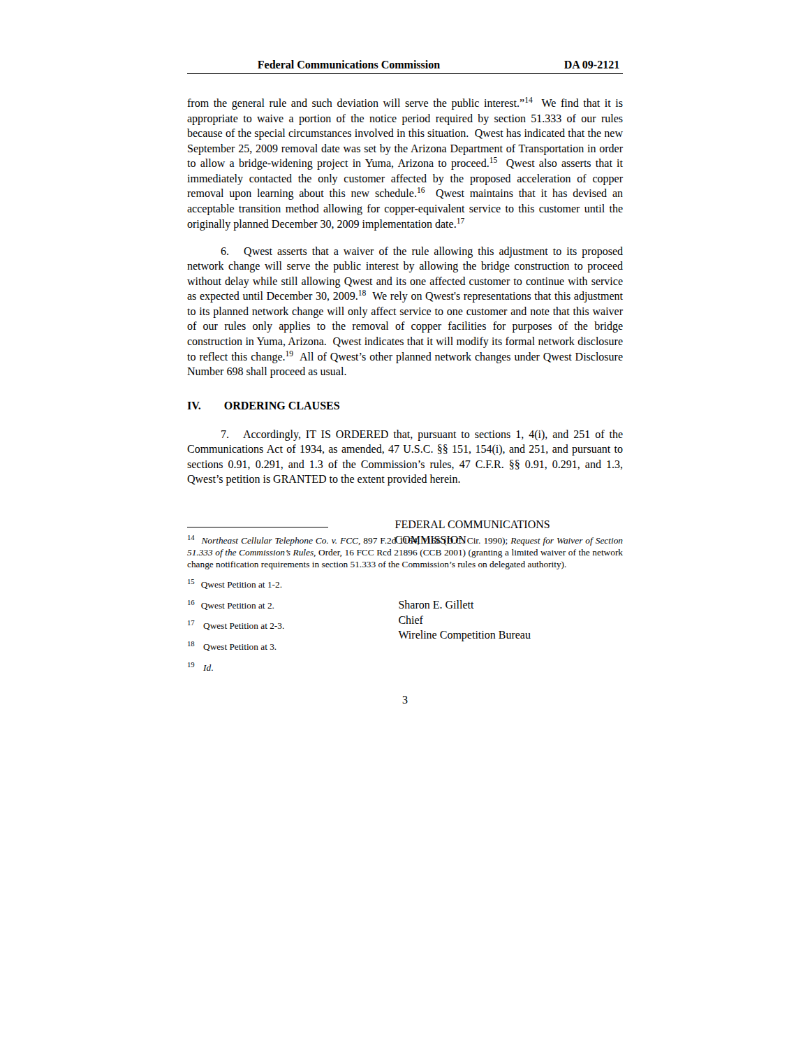Federal Communications Commission DA 09-2121
from the general rule and such deviation will serve the public interest.”14 We find that it is appropriate to waive a portion of the notice period required by section 51.333 of our rules because of the special circumstances involved in this situation. Qwest has indicated that the new September 25, 2009 removal date was set by the Arizona Department of Transportation in order to allow a bridge-widening project in Yuma, Arizona to proceed.15 Qwest also asserts that it immediately contacted the only customer affected by the proposed acceleration of copper removal upon learning about this new schedule.16 Qwest maintains that it has devised an acceptable transition method allowing for copper-equivalent service to this customer until the originally planned December 30, 2009 implementation date.17
6. Qwest asserts that a waiver of the rule allowing this adjustment to its proposed network change will serve the public interest by allowing the bridge construction to proceed without delay while still allowing Qwest and its one affected customer to continue with service as expected until December 30, 2009.18 We rely on Qwest's representations that this adjustment to its planned network change will only affect service to one customer and note that this waiver of our rules only applies to the removal of copper facilities for purposes of the bridge construction in Yuma, Arizona. Qwest indicates that it will modify its formal network disclosure to reflect this change.19 All of Qwest’s other planned network changes under Qwest Disclosure Number 698 shall proceed as usual.
IV. ORDERING CLAUSES
7. Accordingly, IT IS ORDERED that, pursuant to sections 1, 4(i), and 251 of the Communications Act of 1934, as amended, 47 U.S.C. §§ 151, 154(i), and 251, and pursuant to sections 0.91, 0.291, and 1.3 of the Commission’s rules, 47 C.F.R. §§ 0.91, 0.291, and 1.3, Qwest’s petition is GRANTED to the extent provided herein.
FEDERAL COMMUNICATIONS COMMISSION
Sharon E. Gillett
Chief
Wireline Competition Bureau
14 Northeast Cellular Telephone Co. v. FCC, 897 F.2d 1164, 1166 (D.C. Cir. 1990); Request for Waiver of Section 51.333 of the Commission’s Rules, Order, 16 FCC Rcd 21896 (CCB 2001) (granting a limited waiver of the network change notification requirements in section 51.333 of the Commission’s rules on delegated authority).
15 Qwest Petition at 1-2.
16 Qwest Petition at 2.
17 Qwest Petition at 2-3.
18 Qwest Petition at 3.
19 Id.
3